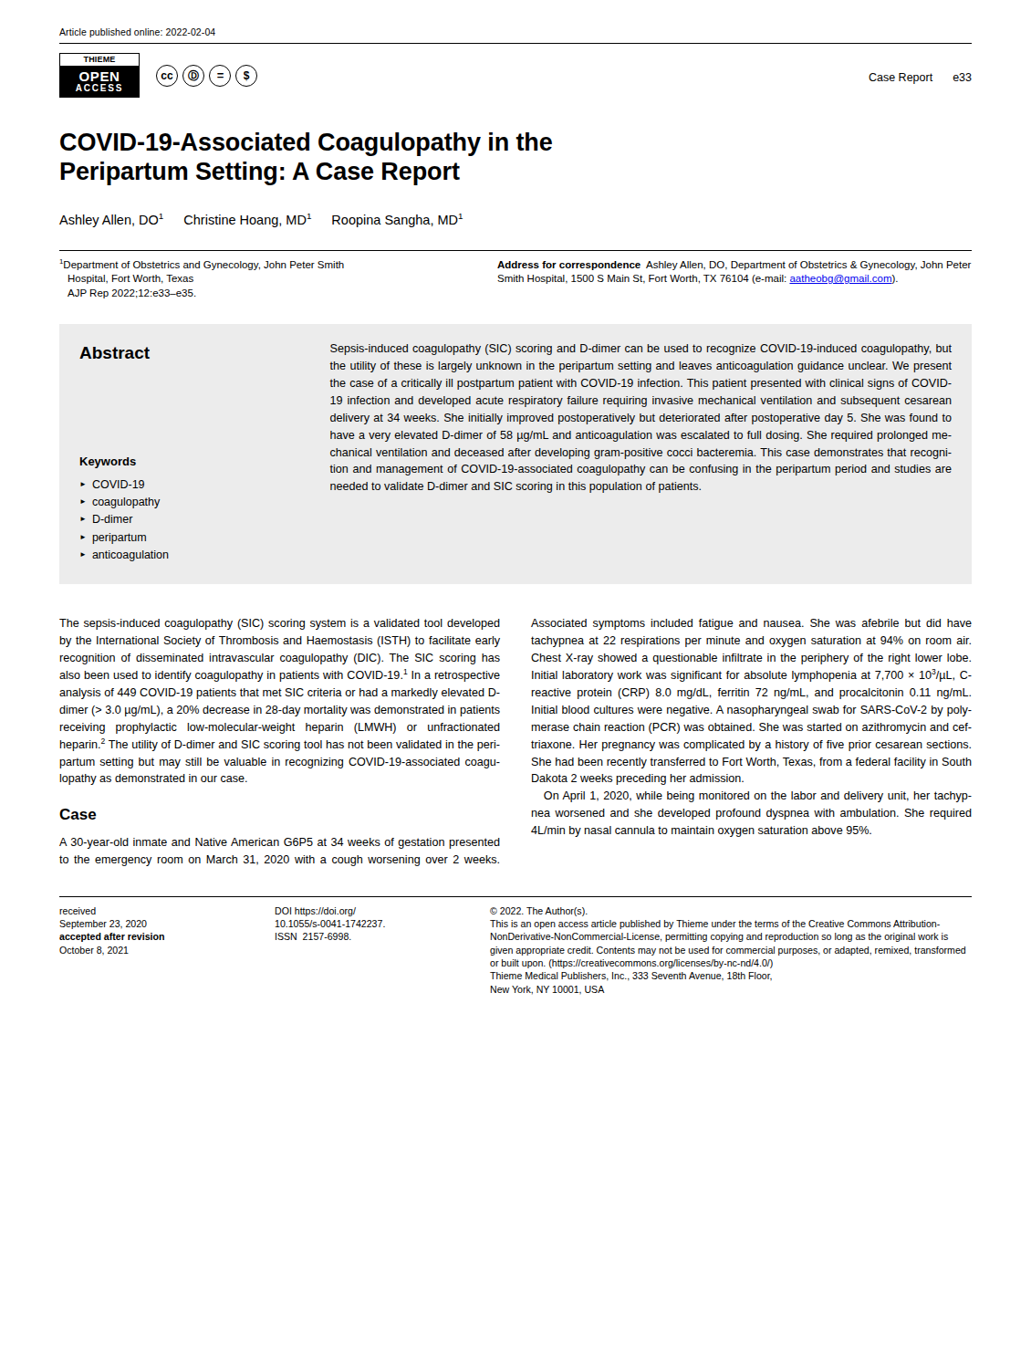Article published online: 2022-02-04
THIEME
OPEN
ACCESS
cc Ⓓ = $
Case Reporte33
COVID-19-Associated Coagulopathy in the
Peripartum Setting: A Case Report
Ashley Allen, DO1 Christine Hoang, MD1 Roopina Sangha, MD1
1Department of Obstetrics and Gynecology, John Peter Smith Hospital, Fort Worth, Texas AJP Rep 2022;12:e33–e35.
Address for correspondence Ashley Allen, DO, Department of Obstetrics & Gynecology, John Peter Smith Hospital, 1500 S Main St, Fort Worth, TX 76104 (e-mail: aatheobg@gmail.com).
Abstract
Keywords
COVID-19
coagulopathy
D-dimer
peripartum
anticoagulation
Sepsis-induced coagulopathy (SIC) scoring and D-dimer can be used to recognize COVID-19-induced coagulopathy, but the utility of these is largely unknown in the peripartum setting and leaves anticoagulation guidance unclear. We present the case of a critically ill postpartum patient with COVID-19 infection. This patient presented with clinical signs of COVID-19 infection and developed acute respiratory failure requiring invasive mechanical ventilation and subsequent cesarean delivery at 34 weeks. She initially improved postoperatively but deteriorated after postoperative day 5. She was found to have a very elevated D-dimer of 58 µg/mL and anticoagulation was escalated to full dosing. She required prolonged mechanical ventilation and deceased after developing gram-positive cocci bacteremia. This case demonstrates that recognition and management of COVID-19-associated coagulopathy can be confusing in the peripartum period and studies are needed to validate D-dimer and SIC scoring in this population of patients.
The sepsis-induced coagulopathy (SIC) scoring system is a validated tool developed by the International Society of Thrombosis and Haemostasis (ISTH) to facilitate early recognition of disseminated intravascular coagulopathy (DIC). The SIC scoring has also been used to identify coagulopathy in patients with COVID-19.1 In a retrospective analysis of 449 COVID-19 patients that met SIC criteria or had a markedly elevated D-dimer (> 3.0 µg/mL), a 20% decrease in 28-day mortality was demonstrated in patients receiving prophylactic low-molecular-weight heparin (LMWH) or unfractionated heparin.2 The utility of D-dimer and SIC scoring tool has not been validated in the peripartum setting but may still be valuable in recognizing COVID-19-associated coagulopathy as demonstrated in our case.
Case
A 30-year-old inmate and Native American G6P5 at 34 weeks of gestation presented to the emergency room on March 31, 2020 with a cough worsening over 2 weeks. Associated symptoms included fatigue and nausea. She was afebrile but did have tachypnea at 22 respirations per minute and oxygen saturation at 94% on room air. Chest X-ray showed a questionable infiltrate in the periphery of the right lower lobe. Initial laboratory work was significant for absolute lymphopenia at 7,700 × 103/µL, C-reactive protein (CRP) 8.0 mg/dL, ferritin 72 ng/mL, and procalcitonin 0.11 ng/mL. Initial blood cultures were negative. A nasopharyngeal swab for SARS-CoV-2 by polymerase chain reaction (PCR) was obtained. She was started on azithromycin and ceftriaxone. Her pregnancy was complicated by a history of five prior cesarean sections. She had been recently transferred to Fort Worth, Texas, from a federal facility in South Dakota 2 weeks preceding her admission.
On April 1, 2020, while being monitored on the labor and delivery unit, her tachypnea worsened and she developed profound dyspnea with ambulation. She required 4L/min by nasal cannula to maintain oxygen saturation above 95%.
received
September 23, 2020
accepted after revision
October 8, 2021
DOI https://doi.org/
10.1055/s-0041-1742237.
ISSN 2157-6998.
© 2022. The Author(s).
This is an open access article published by Thieme under the terms of the Creative Commons Attribution-NonDerivative-NonCommercial-License, permitting copying and reproduction so long as the original work is given appropriate credit. Contents may not be used for commercial purposes, or adapted, remixed, transformed or built upon. (https://creativecommons.org/licenses/by-nc-nd/4.0/)
Thieme Medical Publishers, Inc., 333 Seventh Avenue, 18th Floor,
New York, NY 10001, USA